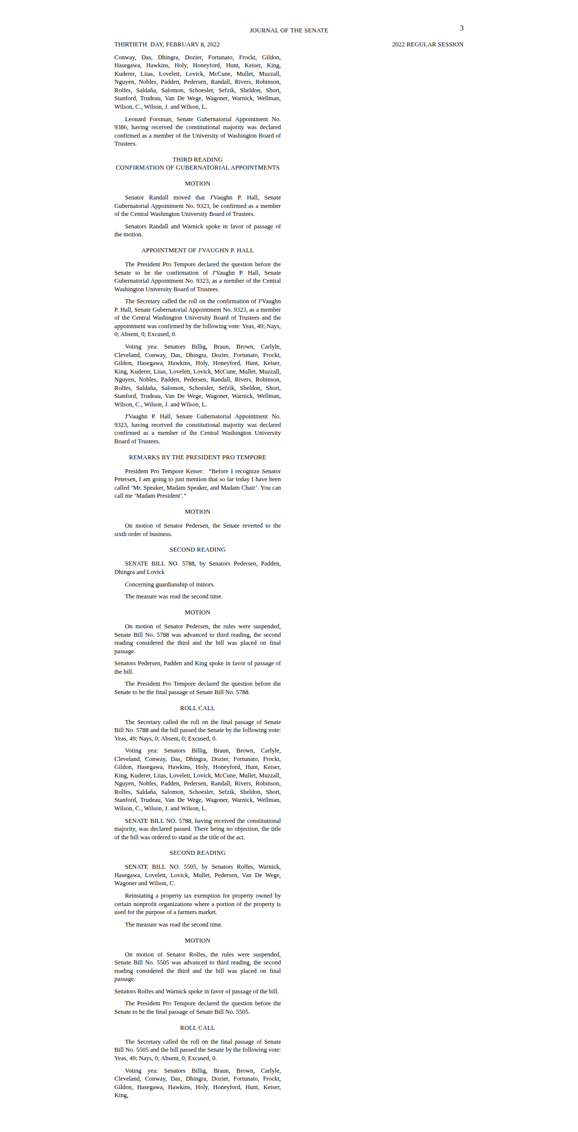JOURNAL OF THE SENATE
3
THIRTIETH DAY, FEBRUARY 8, 2022
2022 REGULAR SESSION
Conway, Das, Dhingra, Dozier, Fortunato, Frockt, Gildon, Hasegawa, Hawkins, Holy, Honeyford, Hunt, Keiser, King, Kuderer, Liias, Lovelett, Lovick, McCune, Mullet, Muzzall, Nguyen, Nobles, Padden, Pedersen, Randall, Rivers, Robinson, Rolfes, Saldaña, Salomon, Schoesler, Sefzik, Sheldon, Short, Stanford, Trudeau, Van De Wege, Wagoner, Warnick, Wellman, Wilson, C., Wilson, J. and Wilson, L.
Leonard Forsman, Senate Gubernatorial Appointment No. 9386, having received the constitutional majority was declared confirmed as a member of the University of Washington Board of Trustees.
Third Reading
Confirmation of Gubernatorial Appointments
Motion
Senator Randall moved that J'Vaughn P. Hall, Senate Gubernatorial Appointment No. 9323, be confirmed as a member of the Central Washington University Board of Trustees.
Senators Randall and Warnick spoke in favor of passage of the motion.
Appointment of J'Vaughn P. Hall
The President Pro Tempore declared the question before the Senate to be the confirmation of J'Vaughn P. Hall, Senate Gubernatorial Appointment No. 9323, as a member of the Central Washington University Board of Trustees.
The Secretary called the roll on the confirmation of J'Vaughn P. Hall, Senate Gubernatorial Appointment No. 9323, as a member of the Central Washington University Board of Trustees and the appointment was confirmed by the following vote: Yeas, 49; Nays, 0; Absent, 0; Excused, 0.
Voting yea: Senators Billig, Braun, Brown, Carlyle, Cleveland, Conway, Das, Dhingra, Dozier, Fortunato, Frockt, Gildon, Hasegawa, Hawkins, Holy, Honeyford, Hunt, Keiser, King, Kuderer, Liias, Lovelett, Lovick, McCune, Mullet, Muzzall, Nguyen, Nobles, Padden, Pedersen, Randall, Rivers, Robinson, Rolfes, Saldaña, Salomon, Schoesler, Sefzik, Sheldon, Short, Stanford, Trudeau, Van De Wege, Wagoner, Warnick, Wellman, Wilson, C., Wilson, J. and Wilson, L.
J'Vaughn P. Hall, Senate Gubernatorial Appointment No. 9323, having received the constitutional majority was declared confirmed as a member of the Central Washington University Board of Trustees.
Remarks by the President Pro Tempore
President Pro Tempore Keiser: “Before I recognize Senator Petersen, I am going to just mention that so far today I have been called ‘Mr. Speaker, Madam Speaker, and Madam Chair’. You can call me ‘Madam President’.”
Motion
On motion of Senator Pedersen, the Senate reverted to the sixth order of business.
Second Reading
SENATE BILL NO. 5788, by Senators Pedersen, Padden, Dhingra and Lovick
Concerning guardianship of minors.
The measure was read the second time.
Motion
On motion of Senator Pedersen, the rules were suspended, Senate Bill No. 5788 was advanced to third reading, the second reading considered the third and the bill was placed on final passage.
Senators Pedersen, Padden and King spoke in favor of passage of the bill.
The President Pro Tempore declared the question before the Senate to be the final passage of Senate Bill No. 5788.
Roll Call
The Secretary called the roll on the final passage of Senate Bill No. 5788 and the bill passed the Senate by the following vote: Yeas, 49; Nays, 0; Absent, 0; Excused, 0.
Voting yea: Senators Billig, Braun, Brown, Carlyle, Cleveland, Conway, Das, Dhingra, Dozier, Fortunato, Frockt, Gildon, Hasegawa, Hawkins, Holy, Honeyford, Hunt, Keiser, King, Kuderer, Liias, Lovelett, Lovick, McCune, Mullet, Muzzall, Nguyen, Nobles, Padden, Pedersen, Randall, Rivers, Robinson, Rolfes, Saldaña, Salomon, Schoesler, Sefzik, Sheldon, Short, Stanford, Trudeau, Van De Wege, Wagoner, Warnick, Wellman, Wilson, C., Wilson, J. and Wilson, L.
SENATE BILL NO. 5788, having received the constitutional majority, was declared passed. There being no objection, the title of the bill was ordered to stand as the title of the act.
Second Reading
SENATE BILL NO. 5505, by Senators Rolfes, Warnick, Hasegawa, Lovelett, Lovick, Mullet, Pedersen, Van De Wege, Wagoner and Wilson, C.
Reinstating a property tax exemption for property owned by certain nonprofit organizations where a portion of the property is used for the purpose of a farmers market.
The measure was read the second time.
Motion
On motion of Senator Rolfes, the rules were suspended, Senate Bill No. 5505 was advanced to third reading, the second reading considered the third and the bill was placed on final passage.
Senators Rolfes and Warnick spoke in favor of passage of the bill.
The President Pro Tempore declared the question before the Senate to be the final passage of Senate Bill No. 5505.
Roll Call
The Secretary called the roll on the final passage of Senate Bill No. 5505 and the bill passed the Senate by the following vote: Yeas, 49; Nays, 0; Absent, 0; Excused, 0.
Voting yea: Senators Billig, Braun, Brown, Carlyle, Cleveland, Conway, Das, Dhingra, Dozier, Fortunato, Frockt, Gildon, Hasegawa, Hawkins, Holy, Honeyford, Hunt, Keiser, King,